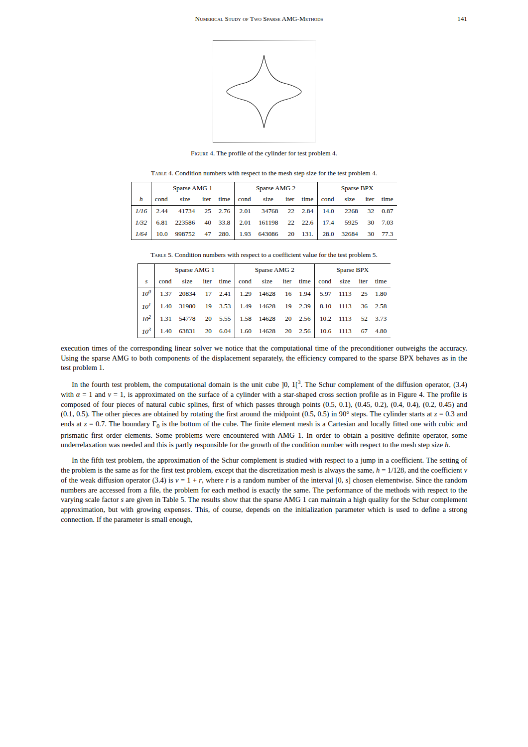Numerical Study of Two Sparse AMG-Methods 141
Figure 4. The profile of the cylinder for test problem 4.
Table 4. Condition numbers with respect to the mesh step size for the test problem 4.
| | Sparse AMG 1 | Sparse AMG 2 | Sparse BPX |
| --- | --- | --- | --- |
| h | cond | size | iter | time | cond | size | iter | time | cond | size | iter | time |
| 1/16 | 2.44 | 41734 | 25 | 2.76 | 2.01 | 34768 | 22 | 2.84 | 14.0 | 2268 | 32 | 0.87 |
| 1/32 | 6.81 | 223586 | 40 | 33.8 | 2.01 | 161198 | 22 | 22.6 | 17.4 | 5925 | 30 | 7.03 |
| 1/64 | 10.0 | 998752 | 47 | 280. | 1.93 | 643086 | 20 | 131. | 28.0 | 32684 | 30 | 77.3 |
Table 5. Condition numbers with respect to a coefficient value for the test problem 5.
| | Sparse AMG 1 | Sparse AMG 2 | Sparse BPX |
| --- | --- | --- | --- |
| s | cond | size | iter | time | cond | size | iter | time | cond | size | iter | time |
| 10 0 | 1.37 | 20834 | 17 | 2.41 | 1.29 | 14628 | 16 | 1.94 | 5.97 | 1113 | 25 | 1.80 |
| 10 1 | 1.40 | 31980 | 19 | 3.53 | 1.49 | 14628 | 19 | 2.39 | 8.10 | 1113 | 36 | 2.58 |
| 10 2 | 1.31 | 54778 | 20 | 5.55 | 1.58 | 14628 | 20 | 2.56 | 10.2 | 1113 | 52 | 3.73 |
| 10 3 | 1.40 | 63831 | 20 | 6.04 | 1.60 | 14628 | 20 | 2.56 | 10.6 | 1113 | 67 | 4.80 |
execution times of the corresponding linear solver we notice that the computational time of the preconditioner outweighs the accuracy. Using the sparse AMG to both components of the displacement separately, the efficiency compared to the sparse BPX behaves as in the test problem 1.
In the fourth test problem, the computational domain is the unit cube ]0, 1[3. The Schur complement of the diffusion operator, (3.4) with α = 1 and ν = 1, is approximated on the surface of a cylinder with a star-shaped cross section profile as in Figure 4. The profile is composed of four pieces of natural cubic splines, first of which passes through points (0.5, 0.1), (0.45, 0.2), (0.4, 0.4), (0.2, 0.45) and (0.1, 0.5). The other pieces are obtained by rotating the first around the midpoint (0.5, 0.5) in 90° steps. The cylinder starts at z = 0.3 and ends at z = 0.7. The boundary Γ0 is the bottom of the cube. The finite element mesh is a Cartesian and locally fitted one with cubic and prismatic first order elements. Some problems were encountered with AMG 1. In order to obtain a positive definite operator, some underrelaxation was needed and this is partly responsible for the growth of the condition number with respect to the mesh step size h.
In the fifth test problem, the approximation of the Schur complement is studied with respect to a jump in a coefficient. The setting of the problem is the same as for the first test problem, except that the discretization mesh is always the same, h = 1/128, and the coefficient ν of the weak diffusion operator (3.4) is ν = 1 + r, where r is a random number of the interval [0, s] chosen elementwise. Since the random numbers are accessed from a file, the problem for each method is exactly the same. The performance of the methods with respect to the varying scale factor s are given in Table 5. The results show that the sparse AMG 1 can maintain a high quality for the Schur complement approximation, but with growing expenses. This, of course, depends on the initialization parameter which is used to define a strong connection. If the parameter is small enough,